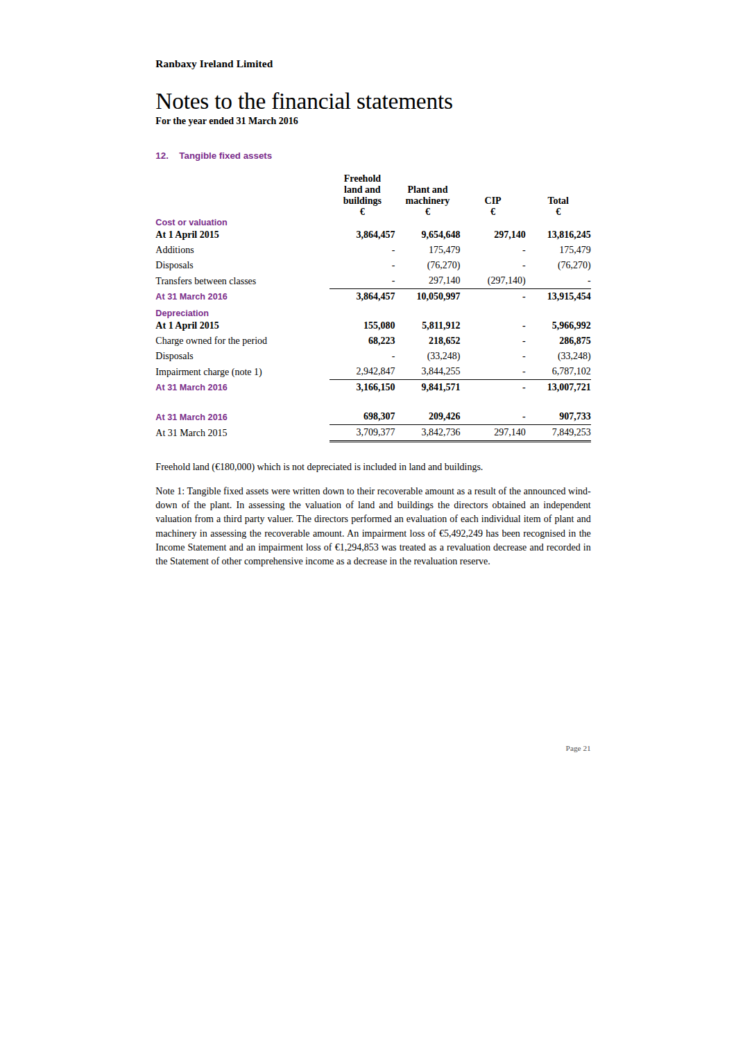Ranbaxy Ireland Limited
Notes to the financial statements
For the year ended 31 March 2016
12. Tangible fixed assets
| | Freehold land and buildings | Plant and machinery | CIP | Total |
| | € | € | € | € |
| Cost or valuation |
| At 1 April 2015 | 3,864,457 | 9,654,648 | 297,140 | 13,816,245 |
| Additions | - | 175,479 | - | 175,479 |
| Disposals | - | (76,270) | - | (76,270) |
| Transfers between classes | - | 297,140 | (297,140) | - |
| At 31 March 2016 | 3,864,457 | 10,050,997 | - | 13,915,454 |
| Depreciation |
| At 1 April 2015 | 155,080 | 5,811,912 | - | 5,966,992 |
| Charge owned for the period | 68,223 | 218,652 | - | 286,875 |
| Disposals | - | (33,248) | - | (33,248) |
| Impairment charge (note 1) | 2,942,847 | 3,844,255 | - | 6,787,102 |
| At 31 March 2016 | 3,166,150 | 9,841,571 | - | 13,007,721 |
| At 31 March 2016 | 698,307 | 209,426 | - | 907,733 |
| At 31 March 2015 | 3,709,377 | 3,842,736 | 297,140 | 7,849,253 |
Freehold land (€180,000) which is not depreciated is included in land and buildings.
Note 1: Tangible fixed assets were written down to their recoverable amount as a result of the announced wind-down of the plant. In assessing the valuation of land and buildings the directors obtained an independent valuation from a third party valuer. The directors performed an evaluation of each individual item of plant and machinery in assessing the recoverable amount. An impairment loss of €5,492,249 has been recognised in the Income Statement and an impairment loss of €1,294,853 was treated as a revaluation decrease and recorded in the Statement of other comprehensive income as a decrease in the revaluation reserve.
Page 21